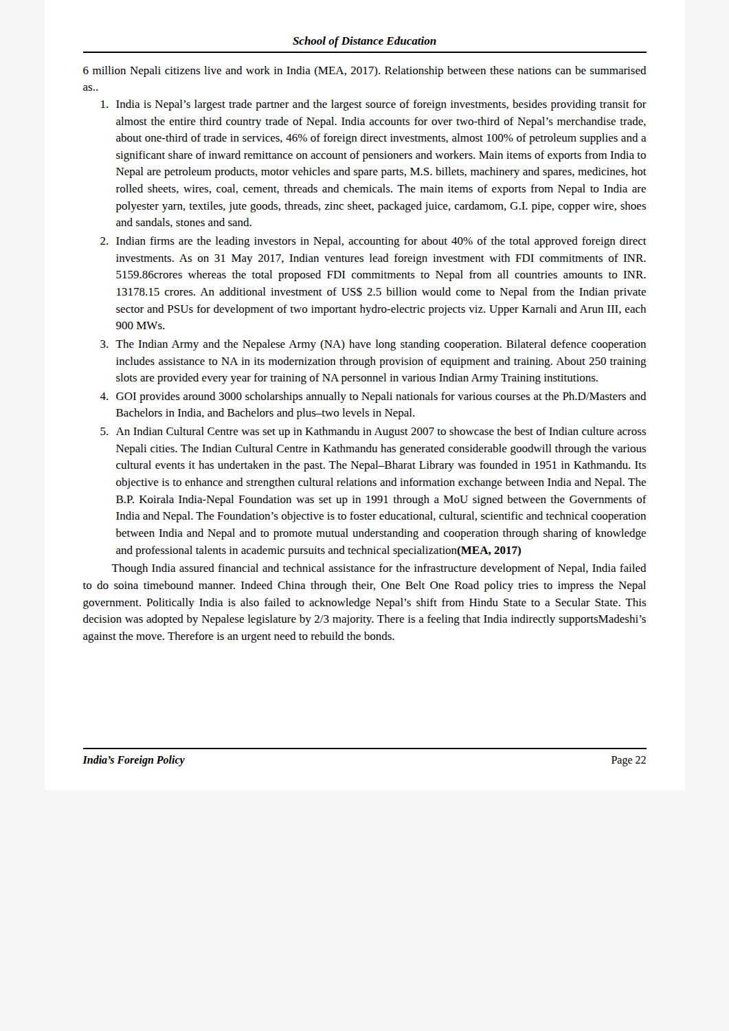School of Distance Education
6 million Nepali citizens live and work in India (MEA, 2017). Relationship between these nations can be summarised as..
India is Nepal’s largest trade partner and the largest source of foreign investments, besides providing transit for almost the entire third country trade of Nepal. India accounts for over two-third of Nepal’s merchandise trade, about one-third of trade in services, 46% of foreign direct investments, almost 100% of petroleum supplies and a significant share of inward remittance on account of pensioners and workers. Main items of exports from India to Nepal are petroleum products, motor vehicles and spare parts, M.S. billets, machinery and spares, medicines, hot rolled sheets, wires, coal, cement, threads and chemicals. The main items of exports from Nepal to India are polyester yarn, textiles, jute goods, threads, zinc sheet, packaged juice, cardamom, G.I. pipe, copper wire, shoes and sandals, stones and sand.
Indian firms are the leading investors in Nepal, accounting for about 40% of the total approved foreign direct investments. As on 31 May 2017, Indian ventures lead foreign investment with FDI commitments of INR. 5159.86crores whereas the total proposed FDI commitments to Nepal from all countries amounts to INR. 13178.15 crores. An additional investment of US$ 2.5 billion would come to Nepal from the Indian private sector and PSUs for development of two important hydro-electric projects viz. Upper Karnali and Arun III, each 900 MWs.
The Indian Army and the Nepalese Army (NA) have long standing cooperation. Bilateral defence cooperation includes assistance to NA in its modernization through provision of equipment and training. About 250 training slots are provided every year for training of NA personnel in various Indian Army Training institutions.
GOI provides around 3000 scholarships annually to Nepali nationals for various courses at the Ph.D/Masters and Bachelors in India, and Bachelors and plus–two levels in Nepal.
An Indian Cultural Centre was set up in Kathmandu in August 2007 to showcase the best of Indian culture across Nepali cities. The Indian Cultural Centre in Kathmandu has generated considerable goodwill through the various cultural events it has undertaken in the past. The Nepal–Bharat Library was founded in 1951 in Kathmandu. Its objective is to enhance and strengthen cultural relations and information exchange between India and Nepal. The B.P. Koirala India-Nepal Foundation was set up in 1991 through a MoU signed between the Governments of India and Nepal. The Foundation’s objective is to foster educational, cultural, scientific and technical cooperation between India and Nepal and to promote mutual understanding and cooperation through sharing of knowledge and professional talents in academic pursuits and technical specialization(MEA, 2017)
Though India assured financial and technical assistance for the infrastructure development of Nepal, India failed to do soina timebound manner. Indeed China through their, One Belt One Road policy tries to impress the Nepal government. Politically India is also failed to acknowledge Nepal’s shift from Hindu State to a Secular State. This decision was adopted by Nepalese legislature by 2/3 majority. There is a feeling that India indirectly supportsMadeshi’s against the move. Therefore is an urgent need to rebuild the bonds.
India’s Foreign Policy Page 22